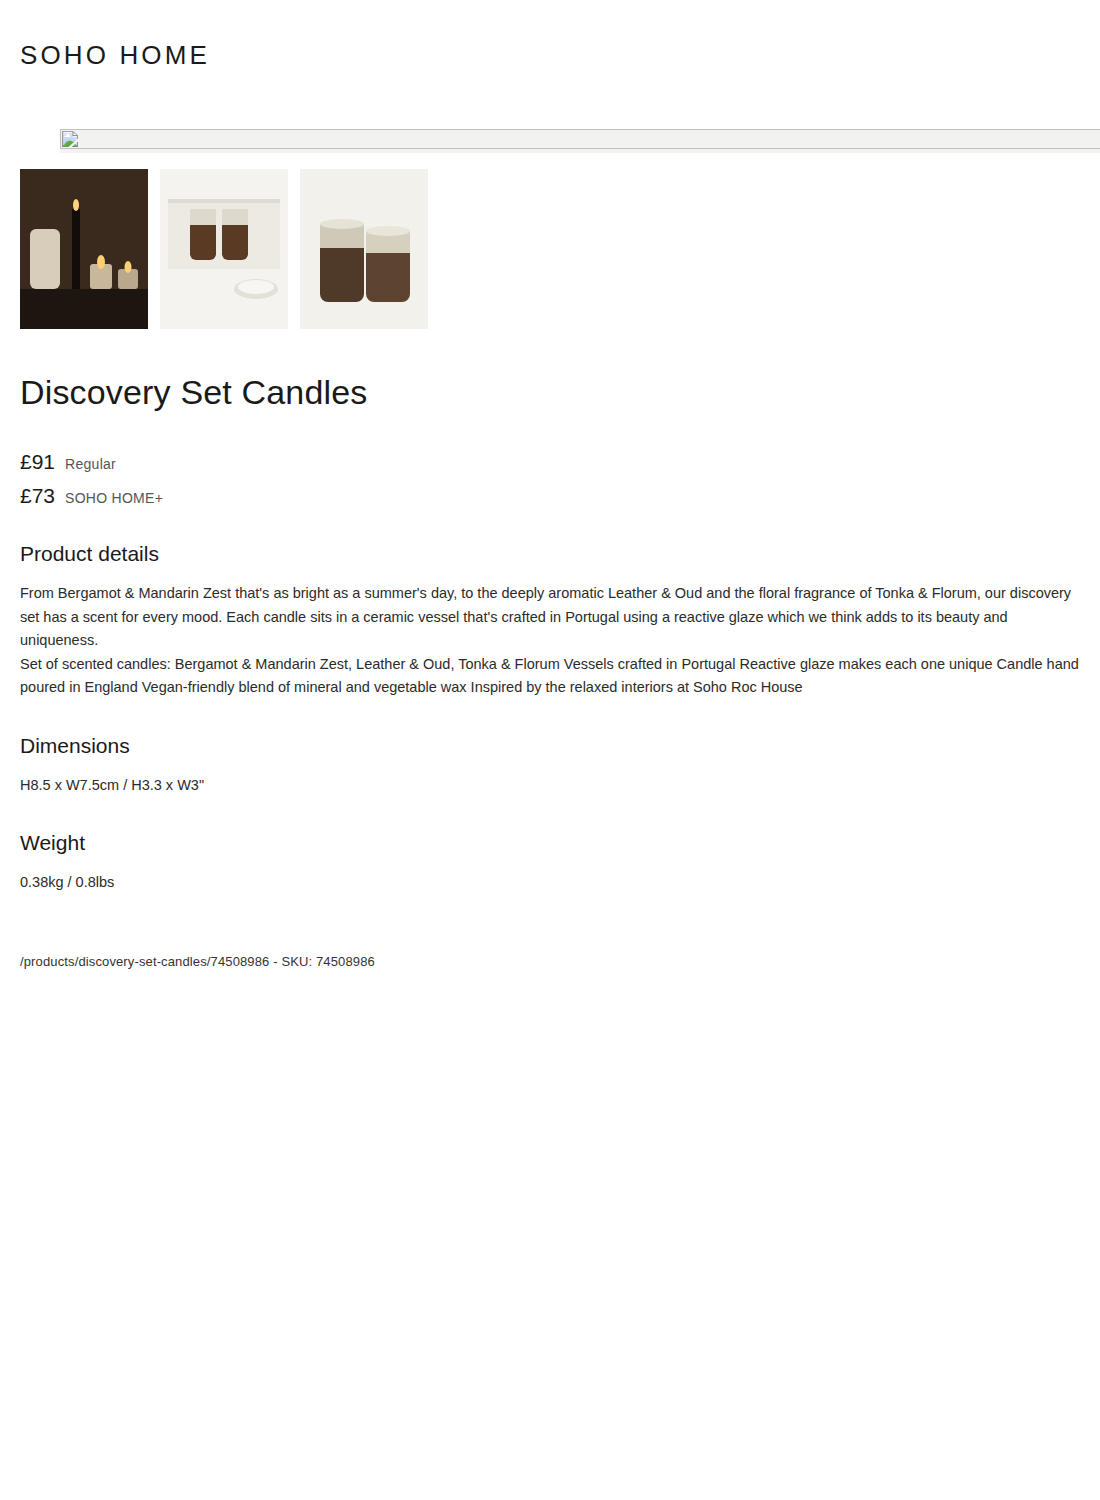Soho Home
Discovery Set Candles
£91 Regular
£73 SOHO HOME+
Product details
From Bergamot & Mandarin Zest that's as bright as a summer's day, to the deeply aromatic Leather & Oud and the floral fragrance of Tonka & Florum, our discovery set has a scent for every mood. Each candle sits in a ceramic vessel that's crafted in Portugal using a reactive glaze which we think adds to its beauty and uniqueness.
Set of scented candles: Bergamot & Mandarin Zest, Leather & Oud, Tonka & Florum Vessels crafted in Portugal Reactive glaze makes each one unique Candle hand poured in England Vegan-friendly blend of mineral and vegetable wax Inspired by the relaxed interiors at Soho Roc House
Dimensions
H8.5 x W7.5cm / H3.3 x W3"
Weight
0.38kg / 0.8lbs
/products/discovery-set-candles/74508986 - SKU: 74508986